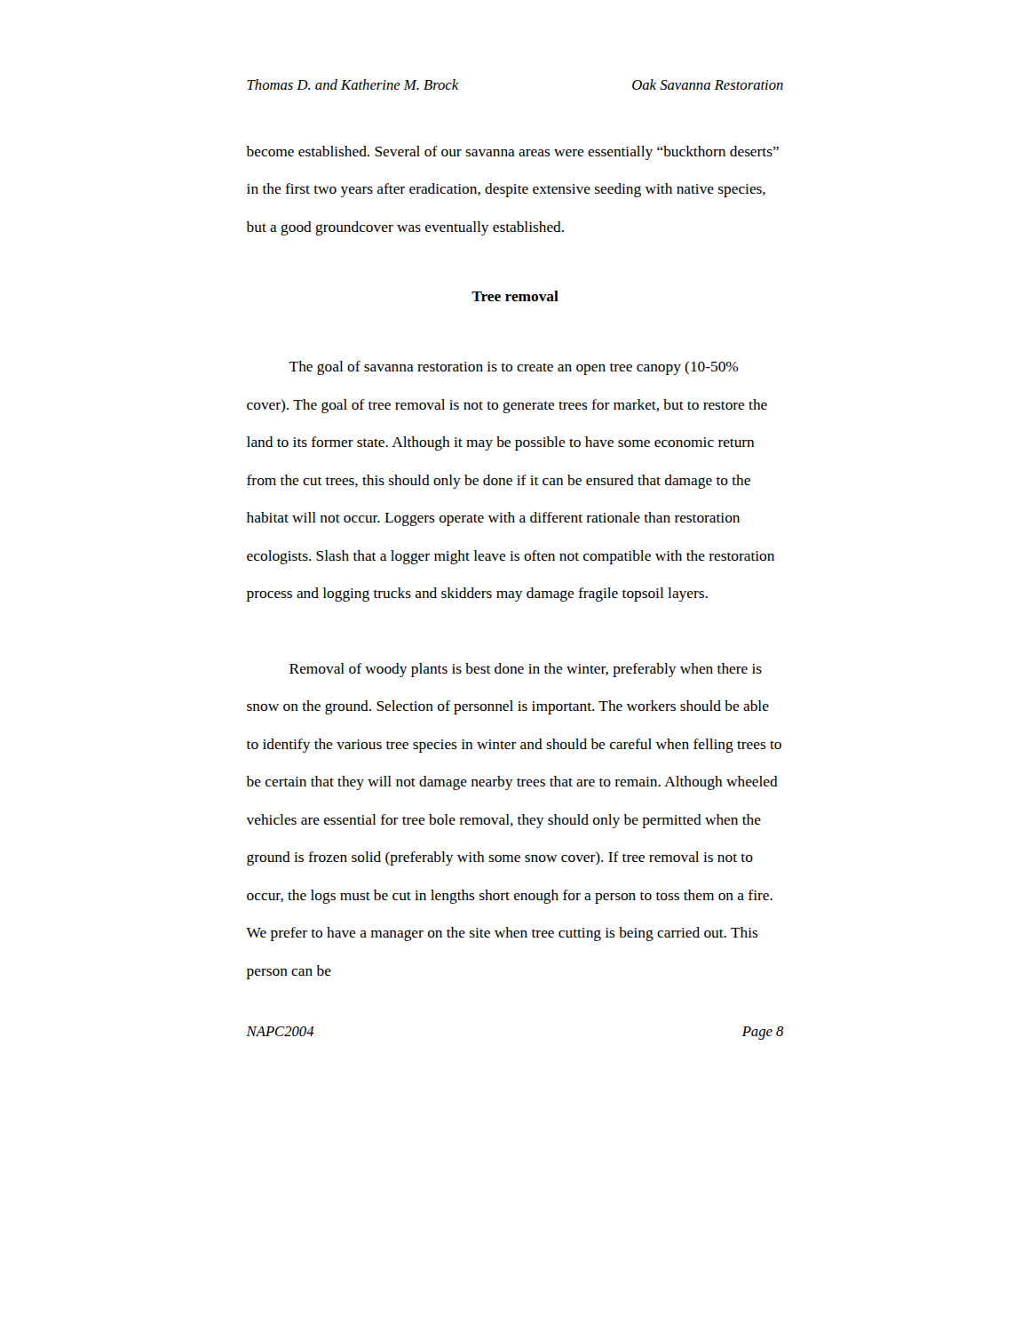Thomas D. and Katherine M. Brock Oak Savanna Restoration
become established. Several of our savanna areas were essentially “buckthorn deserts” in the first two years after eradication, despite extensive seeding with native species, but a good groundcover was eventually established.
Tree removal
The goal of savanna restoration is to create an open tree canopy (10-50% cover). The goal of tree removal is not to generate trees for market, but to restore the land to its former state. Although it may be possible to have some economic return from the cut trees, this should only be done if it can be ensured that damage to the habitat will not occur. Loggers operate with a different rationale than restoration ecologists. Slash that a logger might leave is often not compatible with the restoration process and logging trucks and skidders may damage fragile topsoil layers.
Removal of woody plants is best done in the winter, preferably when there is snow on the ground. Selection of personnel is important. The workers should be able to identify the various tree species in winter and should be careful when felling trees to be certain that they will not damage nearby trees that are to remain. Although wheeled vehicles are essential for tree bole removal, they should only be permitted when the ground is frozen solid (preferably with some snow cover). If tree removal is not to occur, the logs must be cut in lengths short enough for a person to toss them on a fire. We prefer to have a manager on the site when tree cutting is being carried out. This person can be
NAPC2004 Page 8